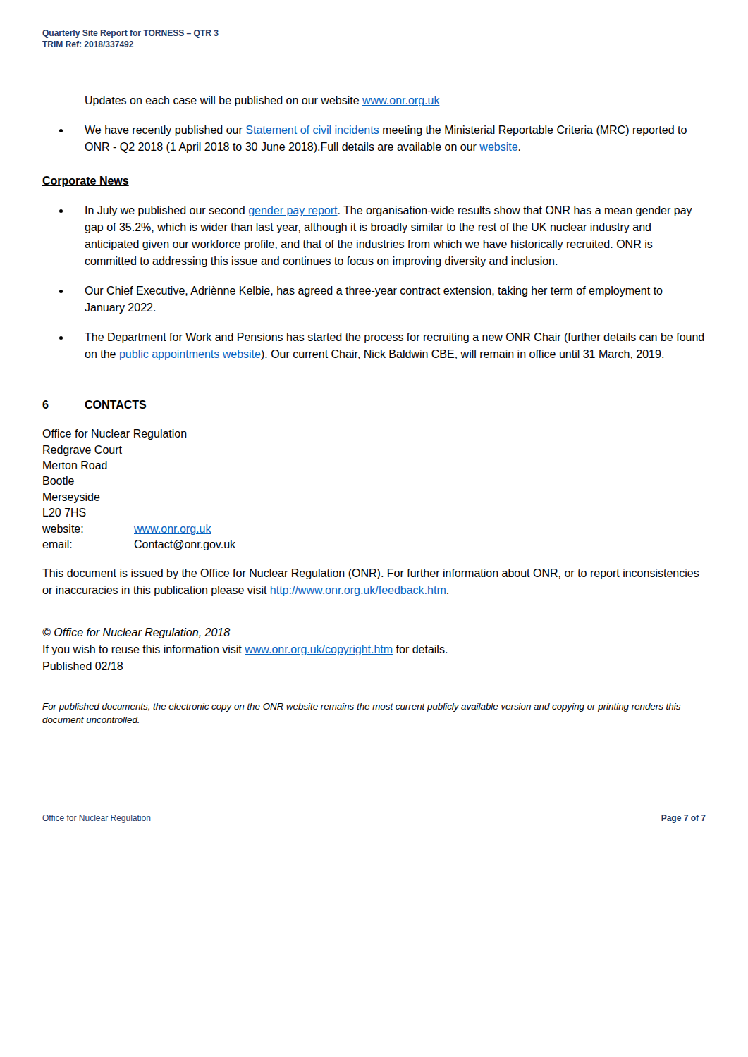Quarterly Site Report for TORNESS – QTR 3
TRIM Ref: 2018/337492
Updates on each case will be published on our website www.onr.org.uk
We have recently published our Statement of civil incidents meeting the Ministerial Reportable Criteria (MRC) reported to ONR - Q2 2018 (1 April 2018 to 30 June 2018).Full details are available on our website.
Corporate News
In July we published our second gender pay report. The organisation-wide results show that ONR has a mean gender pay gap of 35.2%, which is wider than last year, although it is broadly similar to the rest of the UK nuclear industry and anticipated given our workforce profile, and that of the industries from which we have historically recruited. ONR is committed to addressing this issue and continues to focus on improving diversity and inclusion.
Our Chief Executive, Adriènne Kelbie, has agreed a three-year contract extension, taking her term of employment to January 2022.
The Department for Work and Pensions has started the process for recruiting a new ONR Chair (further details can be found on the public appointments website). Our current Chair, Nick Baldwin CBE, will remain in office until 31 March, 2019.
6 CONTACTS
Office for Nuclear Regulation Redgrave Court Merton Road Bootle Merseyside L20 7HS website: www.onr.org.uk email: Contact@onr.gov.uk
This document is issued by the Office for Nuclear Regulation (ONR). For further information about ONR, or to report inconsistencies or inaccuracies in this publication please visit http://www.onr.org.uk/feedback.htm.
© Office for Nuclear Regulation, 2018
If you wish to reuse this information visit www.onr.org.uk/copyright.htm for details.
Published 02/18
For published documents, the electronic copy on the ONR website remains the most current publicly available version and copying or printing renders this document uncontrolled.
Office for Nuclear Regulation Page 7 of 7